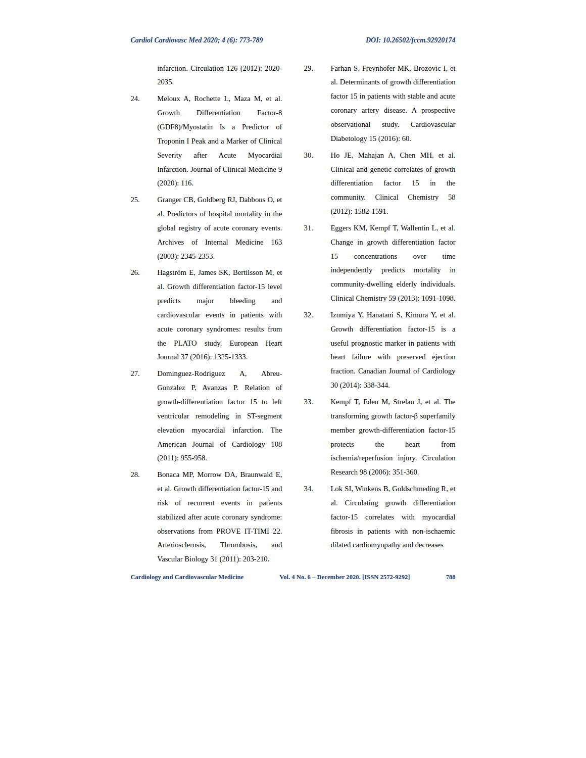Cardiol Cardiovasc Med 2020; 4 (6): 773-789
DOI: 10.26502/fccm.92920174
infarction. Circulation 126 (2012): 2020-2035.
24. Meloux A, Rochette L, Maza M, et al. Growth Differentiation Factor-8 (GDF8)/Myostatin Is a Predictor of Troponin I Peak and a Marker of Clinical Severity after Acute Myocardial Infarction. Journal of Clinical Medicine 9 (2020): 116.
25. Granger CB, Goldberg RJ, Dabbous O, et al. Predictors of hospital mortality in the global registry of acute coronary events. Archives of Internal Medicine 163 (2003): 2345-2353.
26. Hagström E, James SK, Bertilsson M, et al. Growth differentiation factor-15 level predicts major bleeding and cardiovascular events in patients with acute coronary syndromes: results from the PLATO study. European Heart Journal 37 (2016): 1325-1333.
27. Dominguez-Rodriguez A, Abreu-Gonzalez P, Avanzas P. Relation of growth-differentiation factor 15 to left ventricular remodeling in ST-segment elevation myocardial infarction. The American Journal of Cardiology 108 (2011): 955-958.
28. Bonaca MP, Morrow DA, Braunwald E, et al. Growth differentiation factor-15 and risk of recurrent events in patients stabilized after acute coronary syndrome: observations from PROVE IT-TIMI 22. Arteriosclerosis, Thrombosis, and Vascular Biology 31 (2011): 203-210.
29. Farhan S, Freynhofer MK, Brozovic I, et al. Determinants of growth differentiation factor 15 in patients with stable and acute coronary artery disease. A prospective observational study. Cardiovascular Diabetology 15 (2016): 60.
30. Ho JE, Mahajan A, Chen MH, et al. Clinical and genetic correlates of growth differentiation factor 15 in the community. Clinical Chemistry 58 (2012): 1582-1591.
31. Eggers KM, Kempf T, Wallentin L, et al. Change in growth differentiation factor 15 concentrations over time independently predicts mortality in community-dwelling elderly individuals. Clinical Chemistry 59 (2013): 1091-1098.
32. Izumiya Y, Hanatani S, Kimura Y, et al. Growth differentiation factor-15 is a useful prognostic marker in patients with heart failure with preserved ejection fraction. Canadian Journal of Cardiology 30 (2014): 338-344.
33. Kempf T, Eden M, Strelau J, et al. The transforming growth factor-β superfamily member growth-differentiation factor-15 protects the heart from ischemia/reperfusion injury. Circulation Research 98 (2006): 351-360.
34. Lok SI, Winkens B, Goldschmeding R, et al. Circulating growth differentiation factor‐15 correlates with myocardial fibrosis in patients with non‐ischaemic dilated cardiomyopathy and decreases
Cardiology and Cardiovascular Medicine
Vol. 4 No. 6 – December 2020. [ISSN 2572-9292]
788